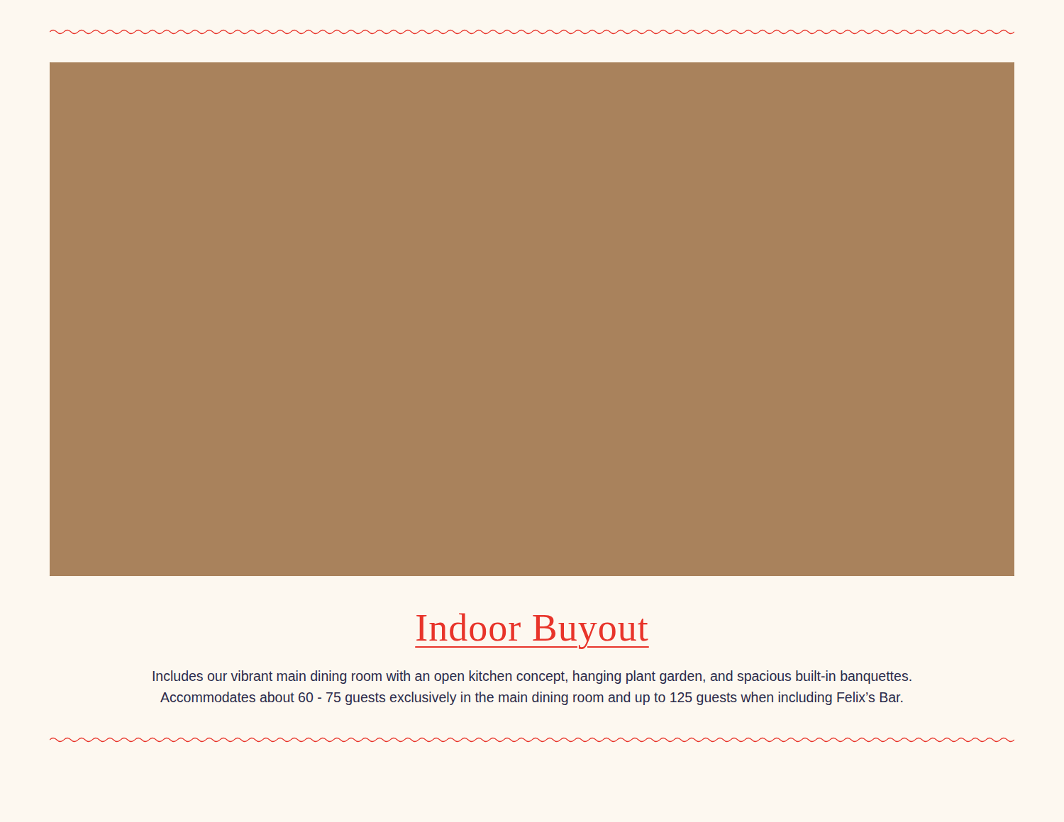Indoor Buyout
Includes our vibrant main dining room with an open kitchen concept, hanging plant garden, and spacious built-in banquettes. Accommodates about 60 - 75 guests exclusively in the main dining room and up to 125 guests when including Felix’s Bar.